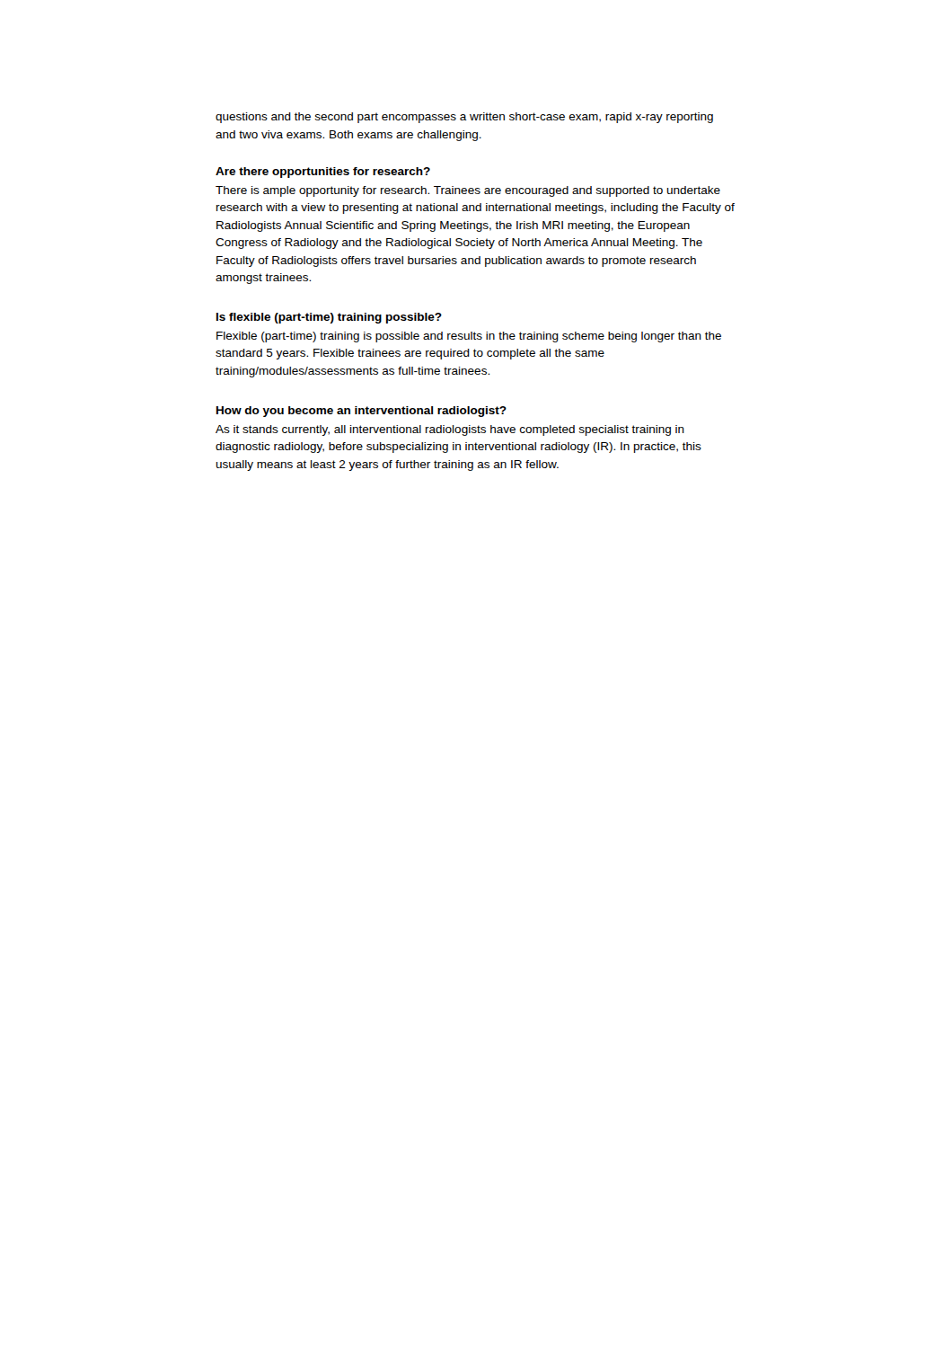questions and the second part encompasses a written short-case exam, rapid x-ray reporting and two viva exams. Both exams are challenging.
Are there opportunities for research?
There is ample opportunity for research. Trainees are encouraged and supported to undertake research with a view to presenting at national and international meetings, including the Faculty of Radiologists Annual Scientific and Spring Meetings, the Irish MRI meeting, the European Congress of Radiology and the Radiological Society of North America Annual Meeting. The Faculty of Radiologists offers travel bursaries and publication awards to promote research amongst trainees.
Is flexible (part-time) training possible?
Flexible (part-time) training is possible and results in the training scheme being longer than the standard 5 years. Flexible trainees are required to complete all the same training/modules/assessments as full-time trainees.
How do you become an interventional radiologist?
As it stands currently, all interventional radiologists have completed specialist training in diagnostic radiology, before subspecializing in interventional radiology (IR). In practice, this usually means at least 2 years of further training as an IR fellow.